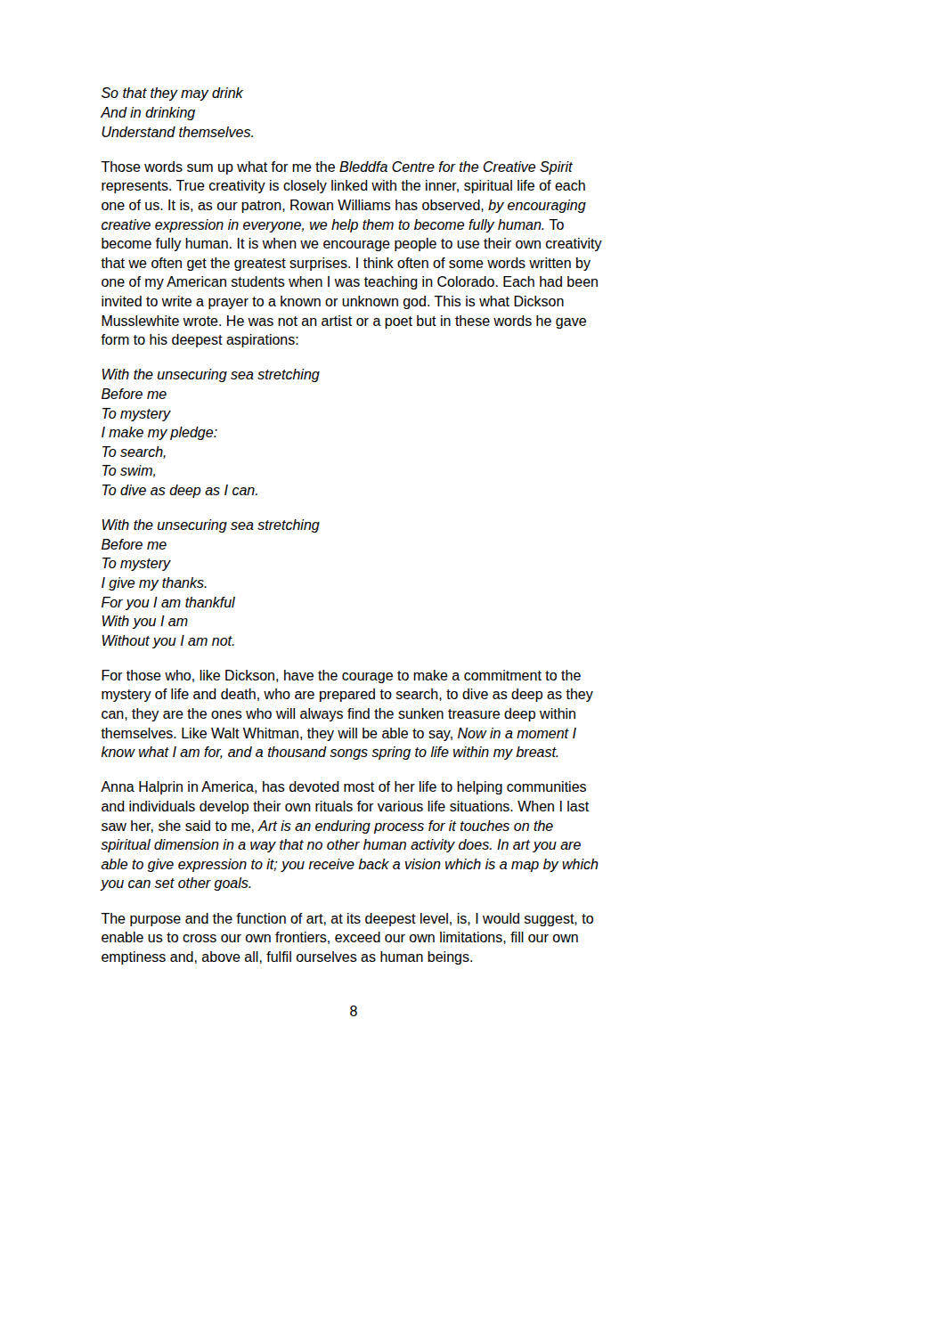So that they may drink
And in drinking
Understand themselves.
Those words sum up what for me the Bleddfa Centre for the Creative Spirit represents. True creativity is closely linked with the inner, spiritual life of each one of us. It is, as our patron, Rowan Williams has observed, by encouraging creative expression in everyone, we help them to become fully human. To become fully human. It is when we encourage people to use their own creativity that we often get the greatest surprises. I think often of some words written by one of my American students when I was teaching in Colorado. Each had been invited to write a prayer to a known or unknown god. This is what Dickson Musslewhite wrote. He was not an artist or a poet but in these words he gave form to his deepest aspirations:
With the unsecuring sea stretching
Before me
To mystery
I make my pledge:
To search,
To swim,
To dive as deep as I can.
With the unsecuring sea stretching
Before me
To mystery
I give my thanks.
For you I am thankful
With you I am
Without you I am not.
For those who, like Dickson, have the courage to make a commitment to the mystery of life and death, who are prepared to search, to dive as deep as they can, they are the ones who will always find the sunken treasure deep within themselves. Like Walt Whitman, they will be able to say, Now in a moment I know what I am for, and a thousand songs spring to life within my breast.
Anna Halprin in America, has devoted most of her life to helping communities and individuals develop their own rituals for various life situations. When I last saw her, she said to me, Art is an enduring process for it touches on the spiritual dimension in a way that no other human activity does. In art you are able to give expression to it; you receive back a vision which is a map by which you can set other goals.
The purpose and the function of art, at its deepest level, is, I would suggest, to enable us to cross our own frontiers, exceed our own limitations, fill our own emptiness and, above all, fulfil ourselves as human beings.
8